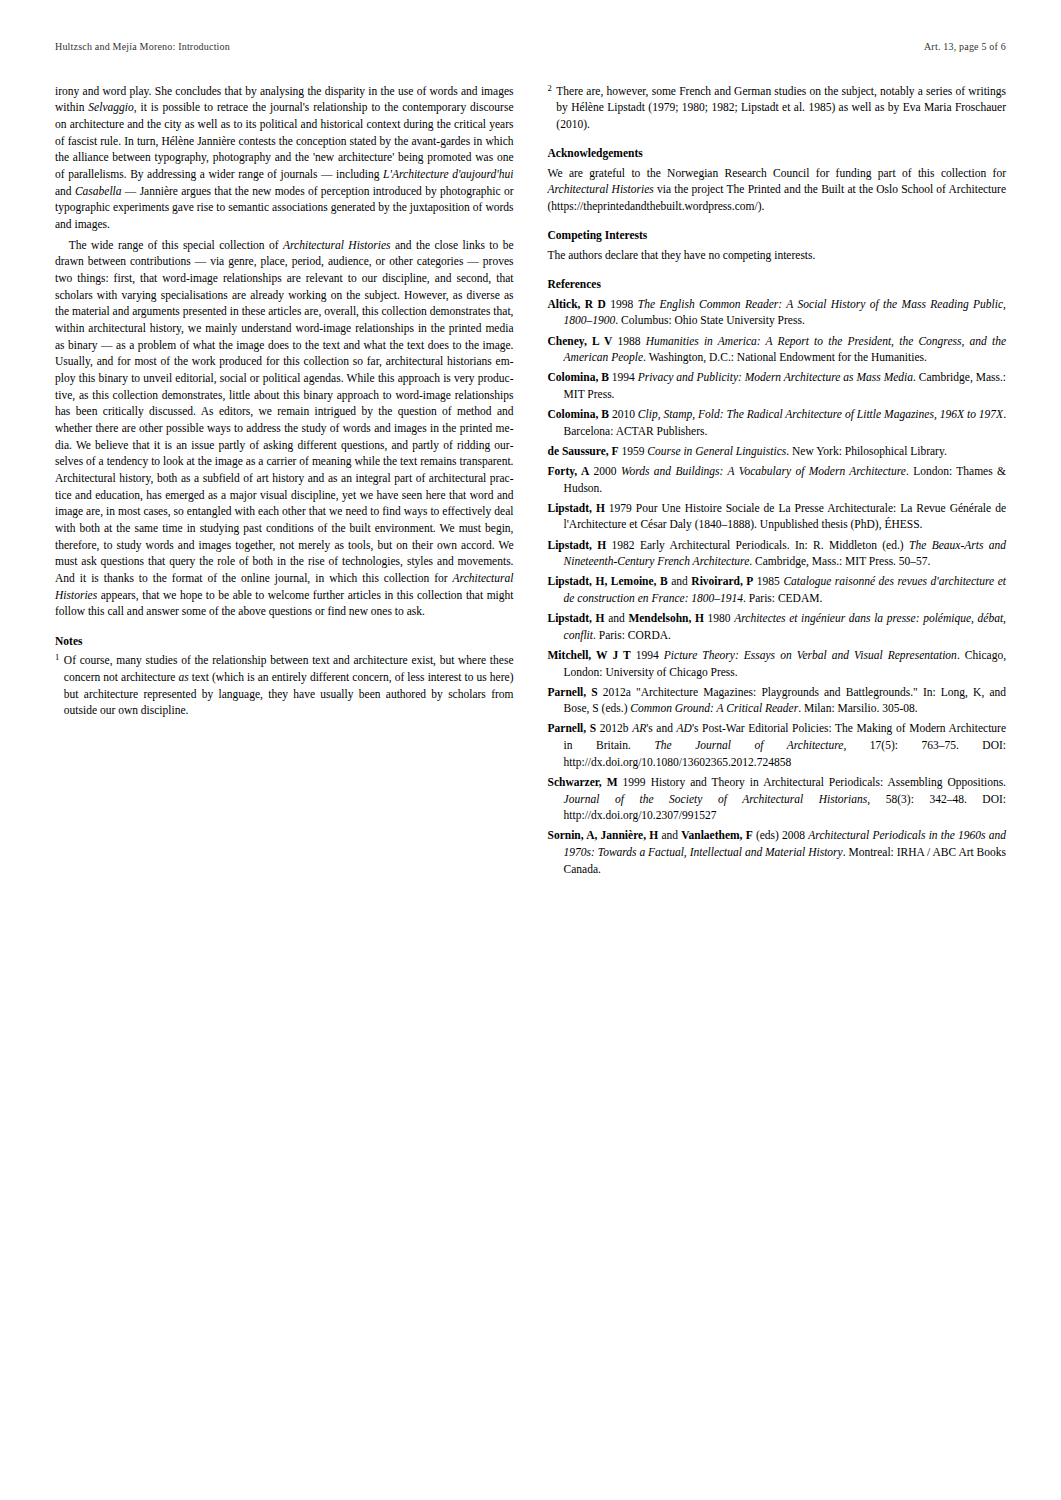Hultzsch and Mejía Moreno: Introduction
Art. 13, page 5 of 6
irony and word play. She concludes that by analysing the disparity in the use of words and images within Selvaggio, it is possible to retrace the journal's relationship to the contemporary discourse on architecture and the city as well as to its political and historical context during the critical years of fascist rule. In turn, Hélène Jannière contests the conception stated by the avant-gardes in which the alliance between typography, photography and the 'new architecture' being promoted was one of parallelisms. By addressing a wider range of journals — including L'Architecture d'aujourd'hui and Casabella — Jannière argues that the new modes of perception introduced by photographic or typographic experiments gave rise to semantic associations generated by the juxtaposition of words and images.
The wide range of this special collection of Architectural Histories and the close links to be drawn between contributions — via genre, place, period, audience, or other categories — proves two things: first, that word-image relationships are relevant to our discipline, and second, that scholars with varying specialisations are already working on the subject. However, as diverse as the material and arguments presented in these articles are, overall, this collection demonstrates that, within architectural history, we mainly understand word-image relationships in the printed media as binary — as a problem of what the image does to the text and what the text does to the image. Usually, and for most of the work produced for this collection so far, architectural historians employ this binary to unveil editorial, social or political agendas. While this approach is very productive, as this collection demonstrates, little about this binary approach to word-image relationships has been critically discussed. As editors, we remain intrigued by the question of method and whether there are other possible ways to address the study of words and images in the printed media. We believe that it is an issue partly of asking different questions, and partly of ridding ourselves of a tendency to look at the image as a carrier of meaning while the text remains transparent. Architectural history, both as a subfield of art history and as an integral part of architectural practice and education, has emerged as a major visual discipline, yet we have seen here that word and image are, in most cases, so entangled with each other that we need to find ways to effectively deal with both at the same time in studying past conditions of the built environment. We must begin, therefore, to study words and images together, not merely as tools, but on their own accord. We must ask questions that query the role of both in the rise of technologies, styles and movements. And it is thanks to the format of the online journal, in which this collection for Architectural Histories appears, that we hope to be able to welcome further articles in this collection that might follow this call and answer some of the above questions or find new ones to ask.
Notes
1
Of course, many studies of the relationship between text and architecture exist, but where these concern not architecture as text (which is an entirely different concern, of less interest to us here) but architecture represented by language, they have usually been authored by scholars from outside our own discipline.
2
There are, however, some French and German studies on the subject, notably a series of writings by Hélène Lipstadt (1979; 1980; 1982; Lipstadt et al. 1985) as well as by Eva Maria Froschauer (2010).
Acknowledgements
We are grateful to the Norwegian Research Council for funding part of this collection for Architectural Histories via the project The Printed and the Built at the Oslo School of Architecture (https://theprintedandthebuilt.wordpress.com/).
Competing Interests
The authors declare that they have no competing interests.
References
Altick, R D 1998 The English Common Reader: A Social History of the Mass Reading Public, 1800–1900. Columbus: Ohio State University Press.
Cheney, L V 1988 Humanities in America: A Report to the President, the Congress, and the American People. Washington, D.C.: National Endowment for the Humanities.
Colomina, B 1994 Privacy and Publicity: Modern Architecture as Mass Media. Cambridge, Mass.: MIT Press.
Colomina, B 2010 Clip, Stamp, Fold: The Radical Architecture of Little Magazines, 196X to 197X. Barcelona: ACTAR Publishers.
de Saussure, F 1959 Course in General Linguistics. New York: Philosophical Library.
Forty, A 2000 Words and Buildings: A Vocabulary of Modern Architecture. London: Thames & Hudson.
Lipstadt, H 1979 Pour Une Histoire Sociale de La Presse Architecturale: La Revue Générale de l'Architecture et César Daly (1840–1888). Unpublished thesis (PhD), ÉHESS.
Lipstadt, H 1982 Early Architectural Periodicals. In: R. Middleton (ed.) The Beaux-Arts and Nineteenth-Century French Architecture. Cambridge, Mass.: MIT Press. 50–57.
Lipstadt, H, Lemoine, B and Rivoirard, P 1985 Catalogue raisonné des revues d'architecture et de construction en France: 1800–1914. Paris: CEDAM.
Lipstadt, H and Mendelsohn, H 1980 Architectes et ingénieur dans la presse: polémique, débat, conflit. Paris: CORDA.
Mitchell, W J T 1994 Picture Theory: Essays on Verbal and Visual Representation. Chicago, London: University of Chicago Press.
Parnell, S 2012a "Architecture Magazines: Playgrounds and Battlegrounds." In: Long, K, and Bose, S (eds.) Common Ground: A Critical Reader. Milan: Marsilio. 305-08.
Parnell, S 2012b AR's and AD's Post-War Editorial Policies: The Making of Modern Architecture in Britain. The Journal of Architecture, 17(5): 763–75. DOI: http://dx.doi.org/10.1080/13602365.2012.724858
Schwarzer, M 1999 History and Theory in Architectural Periodicals: Assembling Oppositions. Journal of the Society of Architectural Historians, 58(3): 342–48. DOI: http://dx.doi.org/10.2307/991527
Sornin, A, Jannière, H and Vanlaethem, F (eds) 2008 Architectural Periodicals in the 1960s and 1970s: Towards a Factual, Intellectual and Material History. Montreal: IRHA / ABC Art Books Canada.